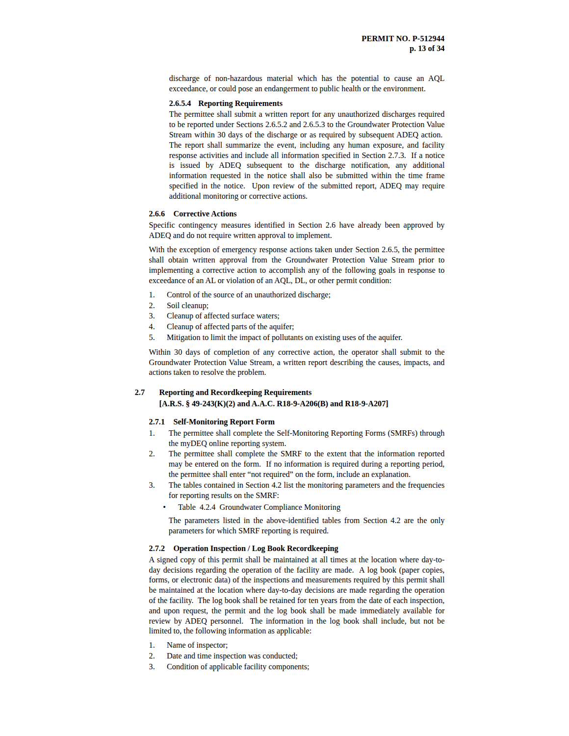PERMIT NO. P-512944
p. 13 of 34
discharge of non-hazardous material which has the potential to cause an AQL exceedance, or could pose an endangerment to public health or the environment.
2.6.5.4 Reporting Requirements
The permittee shall submit a written report for any unauthorized discharges required to be reported under Sections 2.6.5.2 and 2.6.5.3 to the Groundwater Protection Value Stream within 30 days of the discharge or as required by subsequent ADEQ action. The report shall summarize the event, including any human exposure, and facility response activities and include all information specified in Section 2.7.3. If a notice is issued by ADEQ subsequent to the discharge notification, any additional information requested in the notice shall also be submitted within the time frame specified in the notice. Upon review of the submitted report, ADEQ may require additional monitoring or corrective actions.
2.6.6 Corrective Actions
Specific contingency measures identified in Section 2.6 have already been approved by ADEQ and do not require written approval to implement.
With the exception of emergency response actions taken under Section 2.6.5, the permittee shall obtain written approval from the Groundwater Protection Value Stream prior to implementing a corrective action to accomplish any of the following goals in response to exceedance of an AL or violation of an AQL, DL, or other permit condition:
1. Control of the source of an unauthorized discharge;
2. Soil cleanup;
3. Cleanup of affected surface waters;
4. Cleanup of affected parts of the aquifer;
5. Mitigation to limit the impact of pollutants on existing uses of the aquifer.
Within 30 days of completion of any corrective action, the operator shall submit to the Groundwater Protection Value Stream, a written report describing the causes, impacts, and actions taken to resolve the problem.
2.7 Reporting and Recordkeeping Requirements
[A.R.S. § 49-243(K)(2) and A.A.C. R18-9-A206(B) and R18-9-A207]
2.7.1 Self-Monitoring Report Form
1. The permittee shall complete the Self-Monitoring Reporting Forms (SMRFs) through the myDEQ online reporting system.
2. The permittee shall complete the SMRF to the extent that the information reported may be entered on the form. If no information is required during a reporting period, the permittee shall enter “not required” on the form, include an explanation.
3. The tables contained in Section 4.2 list the monitoring parameters and the frequencies for reporting results on the SMRF:
Table 4.2.4 Groundwater Compliance Monitoring
The parameters listed in the above-identified tables from Section 4.2 are the only parameters for which SMRF reporting is required.
2.7.2 Operation Inspection / Log Book Recordkeeping
A signed copy of this permit shall be maintained at all times at the location where day-to-day decisions regarding the operation of the facility are made. A log book (paper copies, forms, or electronic data) of the inspections and measurements required by this permit shall be maintained at the location where day-to-day decisions are made regarding the operation of the facility. The log book shall be retained for ten years from the date of each inspection, and upon request, the permit and the log book shall be made immediately available for review by ADEQ personnel. The information in the log book shall include, but not be limited to, the following information as applicable:
1. Name of inspector;
2. Date and time inspection was conducted;
3. Condition of applicable facility components;